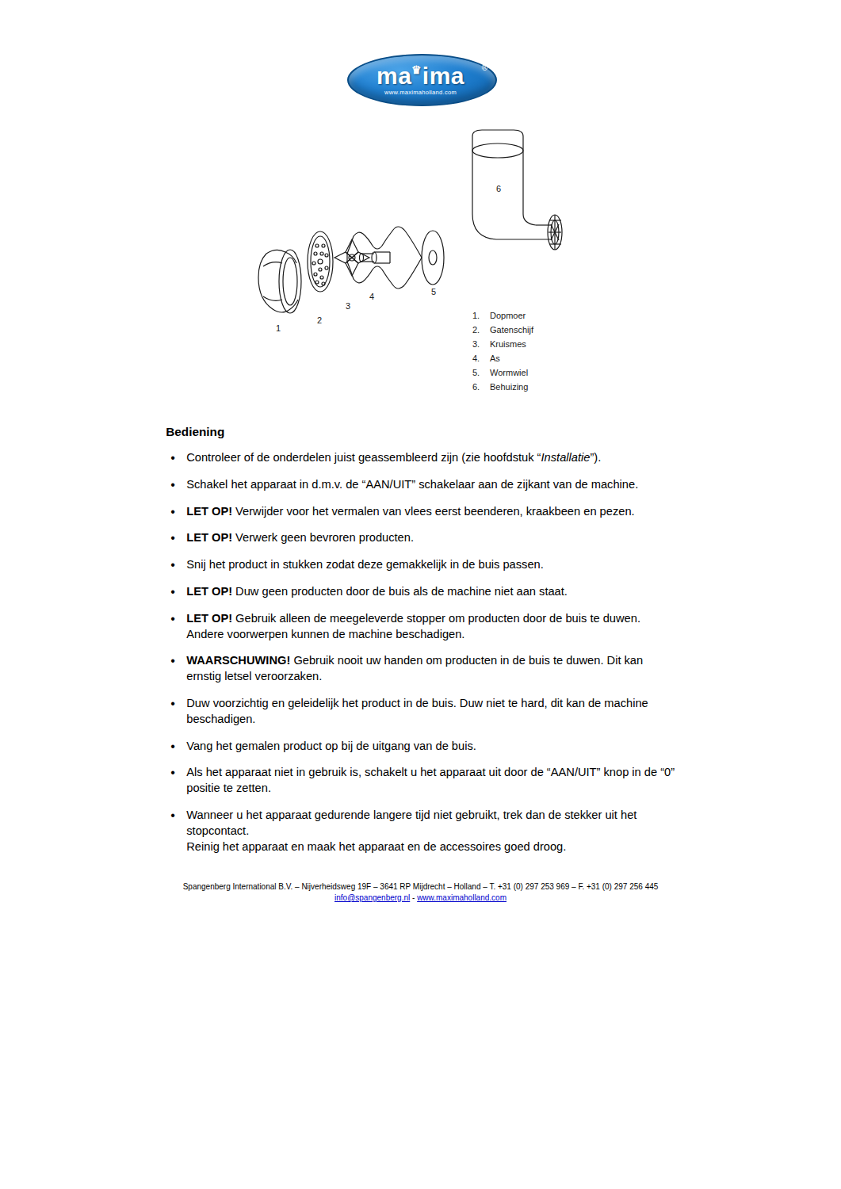ma♛ima
®
www.maximaholland.com
1 2 3 4 5 6 1.Dopmoer 2.Gatenschijf 3.Kruismes 4.As 5.Wormwiel 6.Behuizing
Bediening
Controleer of de onderdelen juist geassembleerd zijn (zie hoofdstuk “Installatie”).
Schakel het apparaat in d.m.v. de “AAN/UIT” schakelaar aan de zijkant van de machine.
LET OP! Verwijder voor het vermalen van vlees eerst beenderen, kraakbeen en pezen.
LET OP! Verwerk geen bevroren producten.
Snij het product in stukken zodat deze gemakkelijk in de buis passen.
LET OP! Duw geen producten door de buis als de machine niet aan staat.
LET OP! Gebruik alleen de meegeleverde stopper om producten door de buis te duwen. Andere voorwerpen kunnen de machine beschadigen.
WAARSCHUWING! Gebruik nooit uw handen om producten in de buis te duwen. Dit kan ernstig letsel veroorzaken.
Duw voorzichtig en geleidelijk het product in de buis. Duw niet te hard, dit kan de machine beschadigen.
Vang het gemalen product op bij de uitgang van de buis.
Als het apparaat niet in gebruik is, schakelt u het apparaat uit door de “AAN/UIT” knop in de “0” positie te zetten.
Wanneer u het apparaat gedurende langere tijd niet gebruikt, trek dan de stekker uit het stopcontact.
Reinig het apparaat en maak het apparaat en de accessoires goed droog.
Spangenberg International B.V. – Nijverheidsweg 19F – 3641 RP Mijdrecht – Holland – T. +31 (0) 297 253 969 – F. +31 (0) 297 256 445
info@spangenberg.nl - www.maximaholland.com